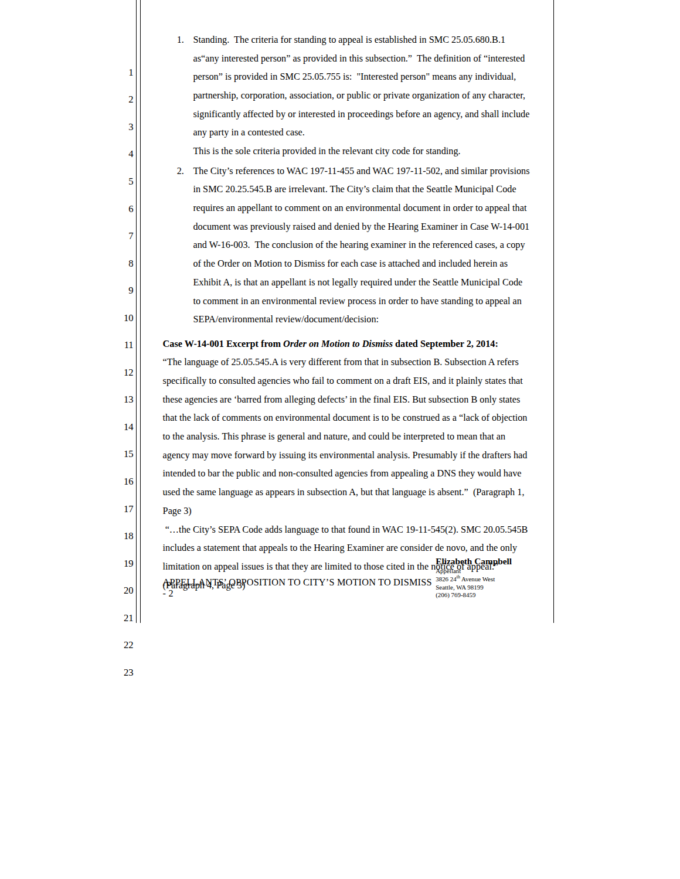1
2
3
4
5
6
7
8
9
10
11
12
13
14
15
16
17
18
19
20
21
22
23
Standing. The criteria for standing to appeal is established in SMC 25.05.680.B.1 as“any interested person” as provided in this subsection.” The definition of “interested person” is provided in SMC 25.05.755 is: "Interested person" means any individual, partnership, corporation, association, or public or private organization of any character, significantly affected by or interested in proceedings before an agency, and shall include any party in a contested case.
This is the sole criteria provided in the relevant city code for standing.
The City’s references to WAC 197-11-455 and WAC 197-11-502, and similar provisions in SMC 20.25.545.B are irrelevant. The City’s claim that the Seattle Municipal Code requires an appellant to comment on an environmental document in order to appeal that document was previously raised and denied by the Hearing Examiner in Case W-14-001 and W-16-003. The conclusion of the hearing examiner in the referenced cases, a copy of the Order on Motion to Dismiss for each case is attached and included herein as Exhibit A, is that an appellant is not legally required under the Seattle Municipal Code to comment in an environmental review process in order to have standing to appeal an SEPA/environmental review/document/decision:
Case W-14-001 Excerpt from Order on Motion to Dismiss dated September 2, 2014:
“The language of 25.05.545.A is very different from that in subsection B. Subsection A refers specifically to consulted agencies who fail to comment on a draft EIS, and it plainly states that these agencies are ‘barred from alleging defects’ in the final EIS. But subsection B only states that the lack of comments on environmental document is to be construed as a “lack of objection to the analysis. This phrase is general and nature, and could be interpreted to mean that an agency may move forward by issuing its environmental analysis. Presumably if the drafters had intended to bar the public and non-consulted agencies from appealing a DNS they would have used the same language as appears in subsection A, but that language is absent.” (Paragraph 1, Page 3)
“…the City’s SEPA Code adds language to that found in WAC 19-11-545(2). SMC 20.05.545B includes a statement that appeals to the Hearing Examiner are consider de novo, and the only limitation on appeal issues is that they are limited to those cited in the notice of appeal.” (Paragraph 4, Page 3)
APPELLANTS’ OPPOSITION TO CITY’S MOTION TO DISMISS - 2
Elizabeth Campbell Appellant
3826 24th Avenue West
Seattle, WA 98199
(206) 769-8459